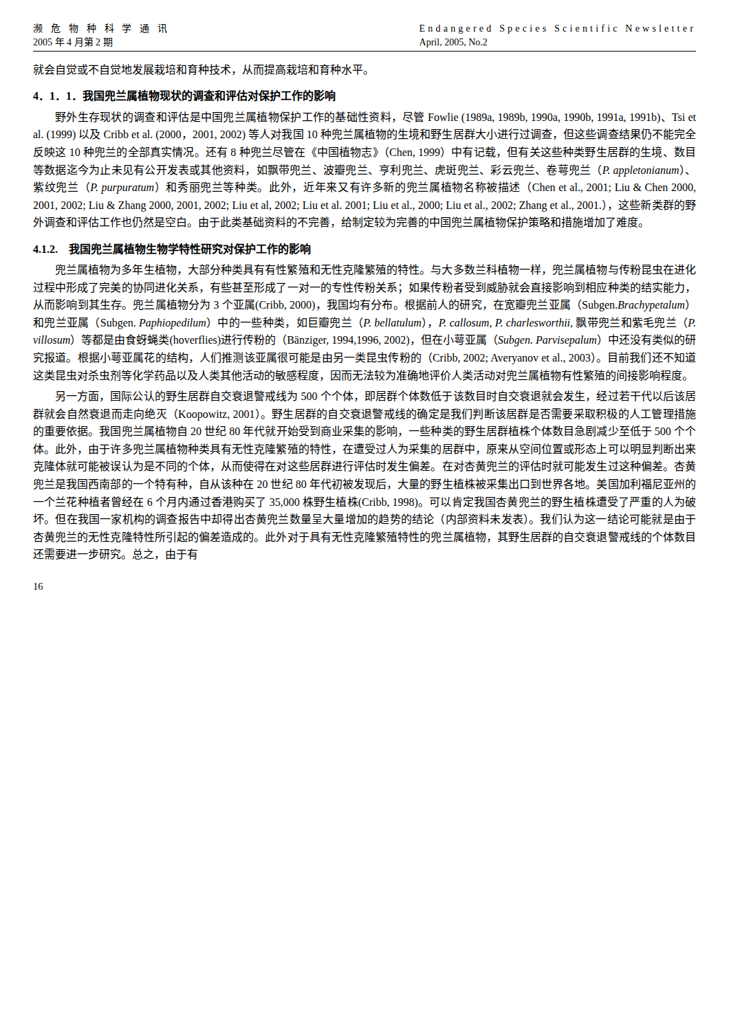濒 危 物 种 科 学 通 讯
2005 年 4 月第 2 期
Endangered Species Scientific Newsletter
April, 2005, No.2
就会自觉或不自觉地发展栽培和育种技术，从而提高栽培和育种水平。
4．1．1．我国兜兰属植物现状的调查和评估对保护工作的影响
野外生存现状的调查和评估是中国兜兰属植物保护工作的基础性资料，尽管 Fowlie (1989a, 1989b, 1990a, 1990b, 1991a, 1991b)、Tsi et al. (1999) 以及 Cribb et al. (2000，2001, 2002) 等人对我国 10 种兜兰属植物的生境和野生居群大小进行过调查，但这些调查结果仍不能完全反映这 10 种兜兰的全部真实情况。还有 8 种兜兰尽管在《中国植物志》（Chen, 1999）中有记载，但有关这些种类野生居群的生境、数目等数据迄今为止未见有公开发表或其他资料，如飘带兜兰、波瓣兜兰、亨利兜兰、虎斑兜兰、彩云兜兰、卷萼兜兰（P. appletonianum）、紫纹兜兰（P. purpuratum）和秀丽兜兰等种类。此外，近年来又有许多新的兜兰属植物名称被描述（Chen et al., 2001; Liu & Chen 2000, 2001, 2002; Liu & Zhang 2000, 2001, 2002; Liu et al, 2002; Liu et al. 2001; Liu et al., 2000; Liu et al., 2002; Zhang et al., 2001.），这些新类群的野外调查和评估工作也仍然是空白。由于此类基础资料的不完善，给制定较为完善的中国兜兰属植物保护策略和措施增加了难度。
4.1.2.　我国兜兰属植物生物学特性研究对保护工作的影响
兜兰属植物为多年生植物，大部分种类具有有性繁殖和无性克隆繁殖的特性。与大多数兰科植物一样，兜兰属植物与传粉昆虫在进化过程中形成了完美的协同进化关系，有些甚至形成了一对一的专性传粉关系；如果传粉者受到威胁就会直接影响到相应种类的结实能力，从而影响到其生存。兜兰属植物分为 3 个亚属(Cribb, 2000)，我国均有分布。根据前人的研究，在宽瓣兜兰亚属（Subgen.Brachypetalum）和兜兰亚属（Subgen. Paphiopedilum）中的一些种类，如巨瓣兜兰（P. bellatulum），P. callosum, P. charlesworthii, 飘带兜兰和紫毛兜兰（P. villosum）等都是由食蚜蝇类(hoverflies)进行传粉的（Bänziger, 1994,1996, 2002)，但在小萼亚属（Subgen. Parvisepalum）中还没有类似的研究报道。根据小萼亚属花的结构，人们推测该亚属很可能是由另一类昆虫传粉的（Cribb, 2002; Averyanov et al., 2003）。目前我们还不知道这类昆虫对杀虫剂等化学药品以及人类其他活动的敏感程度，因而无法较为准确地评价人类活动对兜兰属植物有性繁殖的间接影响程度。
另一方面，国际公认的野生居群自交衰退警戒线为 500 个个体，即居群个体数低于该数目时自交衰退就会发生，经过若干代以后该居群就会自然衰退而走向绝灭（Koopowitz, 2001）。野生居群的自交衰退警戒线的确定是我们判断该居群是否需要采取积极的人工管理措施的重要依据。我国兜兰属植物自 20 世纪 80 年代就开始受到商业采集的影响，一些种类的野生居群植株个体数目急剧减少至低于 500 个个体。此外，由于许多兜兰属植物种类具有无性克隆繁殖的特性，在遭受过人为采集的居群中，原来从空间位置或形态上可以明显判断出来克隆体就可能被误认为是不同的个体，从而使得在对这些居群进行评估时发生偏差。在对杏黄兜兰的评估时就可能发生过这种偏差。杏黄兜兰是我国西南部的一个特有种，自从该种在 20 世纪 80 年代初被发现后，大量的野生植株被采集出口到世界各地。美国加利福尼亚州的一个兰花种植者曾经在 6 个月内通过香港购买了 35,000 株野生植株(Cribb, 1998)。可以肯定我国杏黄兜兰的野生植株遭受了严重的人为破坏。但在我国一家机构的调查报告中却得出杏黄兜兰数量呈大量增加的趋势的结论（内部资料未发表）。我们认为这一结论可能就是由于杏黄兜兰的无性克隆特性所引起的偏差造成的。此外对于具有无性克隆繁殖特性的兜兰属植物，其野生居群的自交衰退警戒线的个体数目还需要进一步研究。总之，由于有
16